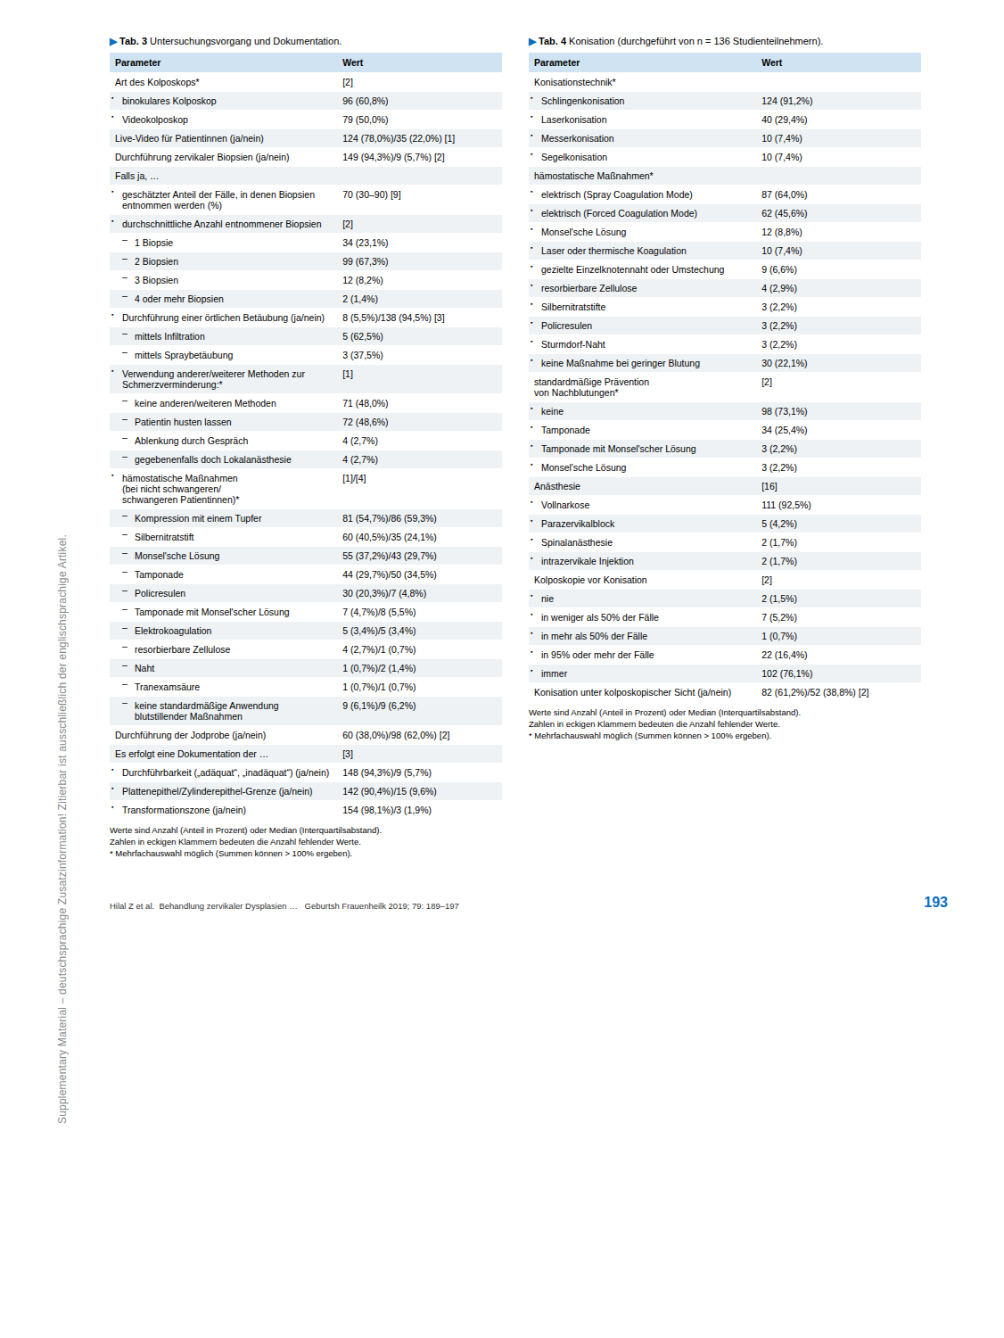Supplementary Material – deutschsprachige Zusatzinformation! Zitierbar ist ausschließlich der englischsprachige Artikel.
▶ Tab. 3 Untersuchungsvorgang und Dokumentation.
| Parameter | Wert |
| --- | --- |
| Art des Kolposkops* | [2] |
| binokulares Kolposkop | 96 (60,8%) |
| Videokolposkop | 79 (50,0%) |
| Live-Video für Patientinnen (ja/nein) | 124 (78,0%)/35 (22,0%) [1] |
| Durchführung zervikaler Biopsien (ja/nein) | 149 (94,3%)/9 (5,7%) [2] |
| Falls ja, … | |
| geschätzter Anteil der Fälle, in denen Biopsien entnommen werden (%) | 70 (30–90) [9] |
| durchschnittliche Anzahl entnommener Biopsien | [2] |
| 1 Biopsie | 34 (23,1%) |
| 2 Biopsien | 99 (67,3%) |
| 3 Biopsien | 12 (8,2%) |
| 4 oder mehr Biopsien | 2 (1,4%) |
| Durchführung einer örtlichen Betäubung (ja/nein) | 8 (5,5%)/138 (94,5%) [3] |
| mittels Infiltration | 5 (62,5%) |
| mittels Spraybetäubung | 3 (37,5%) |
| Verwendung anderer/weiterer Methoden zur Schmerzverminderung:* | [1] |
| keine anderen/weiteren Methoden | 71 (48,0%) |
| Patientin husten lassen | 72 (48,6%) |
| Ablenkung durch Gespräch | 4 (2,7%) |
| gegebenenfalls doch Lokalanästhesie | 4 (2,7%) |
| hämostatische Maßnahmen (bei nicht schwangeren/ schwangeren Patientinnen)* | [1]/[4] |
| Kompression mit einem Tupfer | 81 (54,7%)/86 (59,3%) |
| Silbernitratstift | 60 (40,5%)/35 (24,1%) |
| Monsel'sche Lösung | 55 (37,2%)/43 (29,7%) |
| Tamponade | 44 (29,7%)/50 (34,5%) |
| Policresulen | 30 (20,3%)/7 (4,8%) |
| Tamponade mit Monsel'scher Lösung | 7 (4,7%)/8 (5,5%) |
| Elektrokoagulation | 5 (3,4%)/5 (3,4%) |
| resorbierbare Zellulose | 4 (2,7%)/1 (0,7%) |
| Naht | 1 (0,7%)/2 (1,4%) |
| Tranexamsäure | 1 (0,7%)/1 (0,7%) |
| keine standardmäßige Anwendung blutstillender Maßnahmen | 9 (6,1%)/9 (6,2%) |
| Durchführung der Jodprobe (ja/nein) | 60 (38,0%)/98 (62,0%) [2] |
| Es erfolgt eine Dokumentation der … | [3] |
| Durchführbarkeit („adäquat“, „inadäquat“) (ja/nein) | 148 (94,3%)/9 (5,7%) |
| Plattenepithel/Zylinderepithel-Grenze (ja/nein) | 142 (90,4%)/15 (9,6%) |
| Transformationszone (ja/nein) | 154 (98,1%)/3 (1,9%) |
Werte sind Anzahl (Anteil in Prozent) oder Median (Interquartilsabstand).
Zahlen in eckigen Klammern bedeuten die Anzahl fehlender Werte.
* Mehrfachauswahl möglich (Summen können > 100% ergeben).
▶ Tab. 4 Konisation (durchgeführt von n = 136 Studienteilnehmern).
| Parameter | Wert |
| --- | --- |
| Konisationstechnik* | |
| Schlingenkonisation | 124 (91,2%) |
| Laserkonisation | 40 (29,4%) |
| Messerkonisation | 10 (7,4%) |
| Segelkonisation | 10 (7,4%) |
| hämostatische Maßnahmen* | |
| elektrisch (Spray Coagulation Mode) | 87 (64,0%) |
| elektrisch (Forced Coagulation Mode) | 62 (45,6%) |
| Monsel'sche Lösung | 12 (8,8%) |
| Laser oder thermische Koagulation | 10 (7,4%) |
| gezielte Einzelknotennaht oder Umstechung | 9 (6,6%) |
| resorbierbare Zellulose | 4 (2,9%) |
| Silbernitratstifte | 3 (2,2%) |
| Policresulen | 3 (2,2%) |
| Sturmdorf-Naht | 3 (2,2%) |
| keine Maßnahme bei geringer Blutung | 30 (22,1%) |
| standardmäßige Prävention von Nachblutungen* | [2] |
| keine | 98 (73,1%) |
| Tamponade | 34 (25,4%) |
| Tamponade mit Monsel'scher Lösung | 3 (2,2%) |
| Monsel'sche Lösung | 3 (2,2%) |
| Anästhesie | [16] |
| Vollnarkose | 111 (92,5%) |
| Parazervikalblock | 5 (4,2%) |
| Spinalanästhesie | 2 (1,7%) |
| intrazervikale Injektion | 2 (1,7%) |
| Kolposkopie vor Konisation | [2] |
| nie | 2 (1,5%) |
| in weniger als 50% der Fälle | 7 (5,2%) |
| in mehr als 50% der Fälle | 1 (0,7%) |
| in 95% oder mehr der Fälle | 22 (16,4%) |
| immer | 102 (76,1%) |
| Konisation unter kolposkopischer Sicht (ja/nein) | 82 (61,2%)/52 (38,8%) [2] |
Werte sind Anzahl (Anteil in Prozent) oder Median (Interquartilsabstand).
Zahlen in eckigen Klammern bedeuten die Anzahl fehlender Werte.
* Mehrfachauswahl möglich (Summen können > 100% ergeben).
Hilal Z et al. Behandlung zervikaler Dysplasien … Geburtsh Frauenheilk 2019; 79: 189–197
193